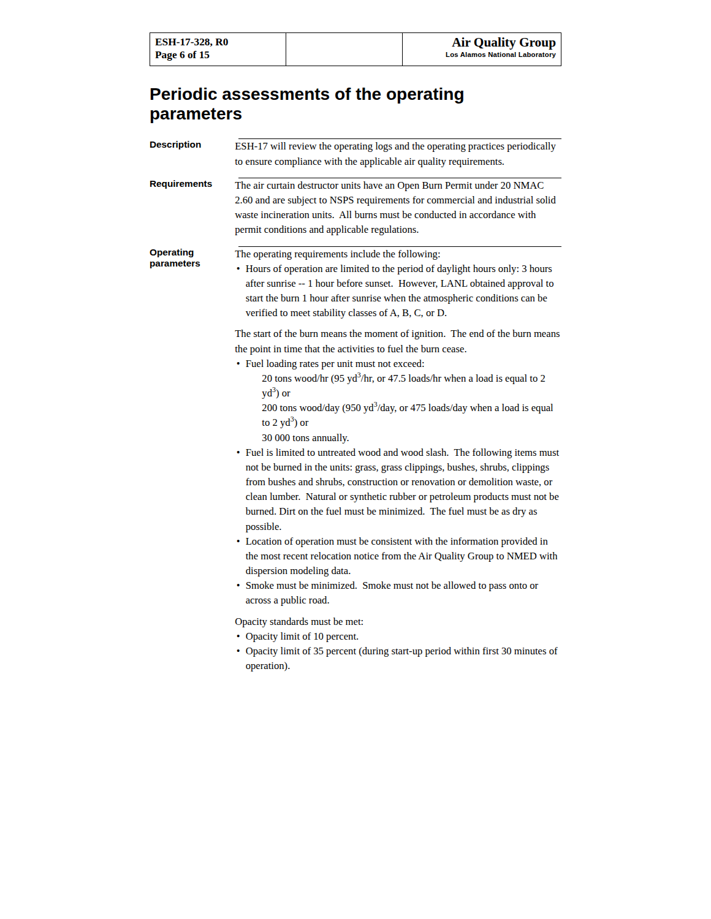| ESH-17-328, R0 Page 6 of 15 | | Air Quality Group Los Alamos National Laboratory |
Periodic assessments of the operating parameters
| Description | ESH-17 will review the operating logs and the operating practices periodically to ensure compliance with the applicable air quality requirements. |
| Requirements | The air curtain destructor units have an Open Burn Permit under 20 NMAC 2.60 and are subject to NSPS requirements for commercial and industrial solid waste incineration units. All burns must be conducted in accordance with permit conditions and applicable regulations. |
| Operating parameters | The operating requirements include the following: Hours of operation are limited to the period of daylight hours only: 3 hours after sunrise -- 1 hour before sunset. However, LANL obtained approval to start the burn 1 hour after sunrise when the atmospheric conditions can be verified to meet stability classes of A, B, C, or D. The start of the burn means the moment of ignition. The end of the burn means the point in time that the activities to fuel the burn cease. Fuel loading rates per unit must not exceed: 20 tons wood/hr (95 yd 3 /hr, or 47.5 loads/hr when a load is equal to 2 yd 3 ) or 200 tons wood/day (950 yd 3 /day, or 475 loads/day when a load is equal to 2 yd 3 ) or 30 000 tons annually. Fuel is limited to untreated wood and wood slash. The following items must not be burned in the units: grass, grass clippings, bushes, shrubs, clippings from bushes and shrubs, construction or renovation or demolition waste, or clean lumber. Natural or synthetic rubber or petroleum products must not be burned. Dirt on the fuel must be minimized. The fuel must be as dry as possible. Location of operation must be consistent with the information provided in the most recent relocation notice from the Air Quality Group to NMED with dispersion modeling data. Smoke must be minimized. Smoke must not be allowed to pass onto or across a public road. Opacity standards must be met: Opacity limit of 10 percent. Opacity limit of 35 percent (during start-up period within first 30 minutes of operation). |